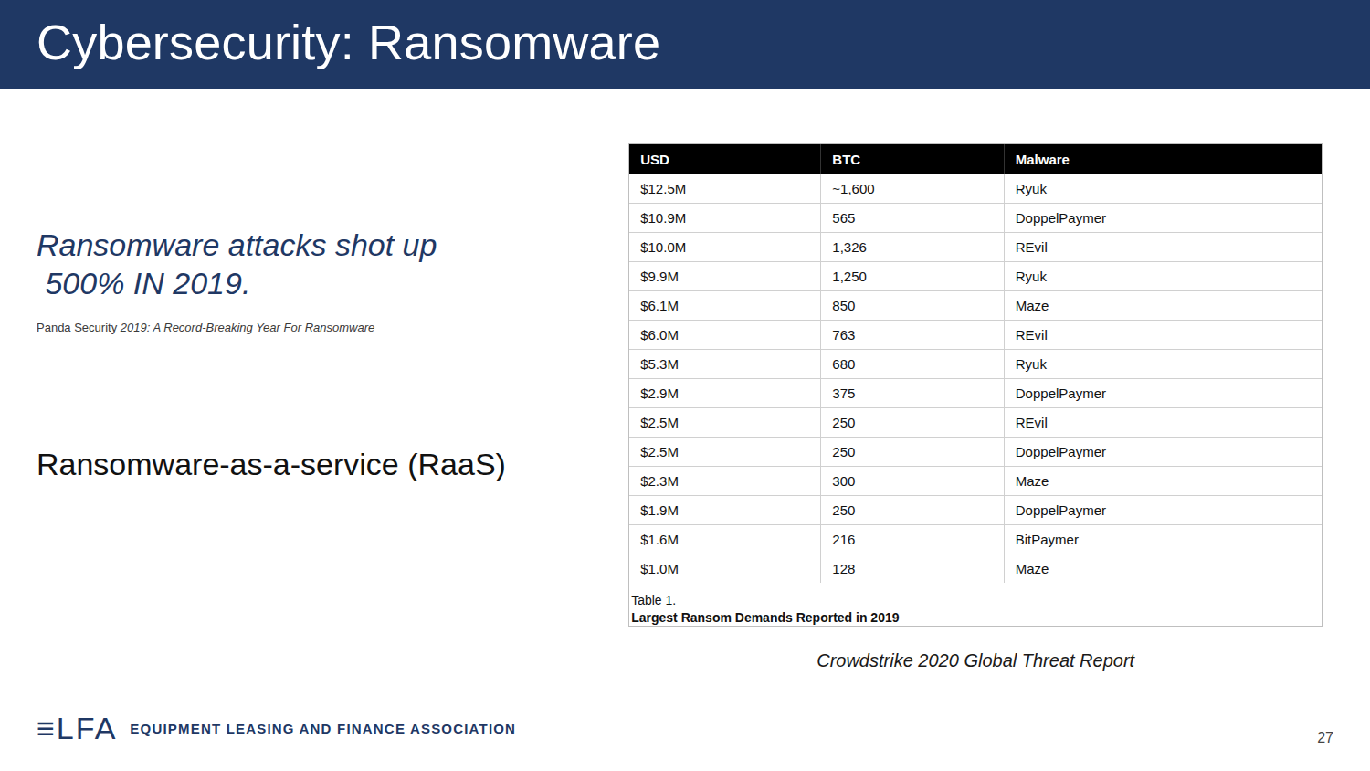Cybersecurity: Ransomware
Ransomware attacks shot up
500% IN 2019.
Panda Security 2019: A Record-Breaking Year For Ransomware
Ransomware-as-a-service (RaaS)
| USD | BTC | Malware |
| --- | --- | --- |
| $12.5M | ~1,600 | Ryuk |
| $10.9M | 565 | DoppelPaymer |
| $10.0M | 1,326 | REvil |
| $9.9M | 1,250 | Ryuk |
| $6.1M | 850 | Maze |
| $6.0M | 763 | REvil |
| $5.3M | 680 | Ryuk |
| $2.9M | 375 | DoppelPaymer |
| $2.5M | 250 | REvil |
| $2.5M | 250 | DoppelPaymer |
| $2.3M | 300 | Maze |
| $1.9M | 250 | DoppelPaymer |
| $1.6M | 216 | BitPaymer |
| $1.0M | 128 | Maze |
Table 1.
Largest Ransom Demands Reported in 2019
Crowdstrike 2020 Global Threat Report
≡LFA EQUIPMENT LEASING AND FINANCE ASSOCIATION
27